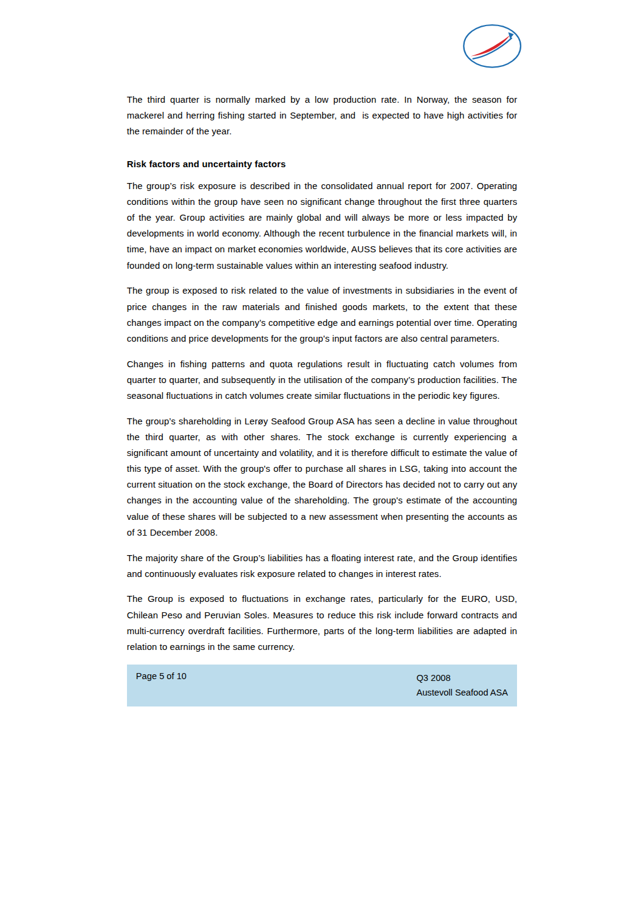The third quarter is normally marked by a low production rate. In Norway, the season for mackerel and herring fishing started in September, and is expected to have high activities for the remainder of the year.
Risk factors and uncertainty factors
The group’s risk exposure is described in the consolidated annual report for 2007. Operating conditions within the group have seen no significant change throughout the first three quarters of the year. Group activities are mainly global and will always be more or less impacted by developments in world economy. Although the recent turbulence in the financial markets will, in time, have an impact on market economies worldwide, AUSS believes that its core activities are founded on long-term sustainable values within an interesting seafood industry.
The group is exposed to risk related to the value of investments in subsidiaries in the event of price changes in the raw materials and finished goods markets, to the extent that these changes impact on the company’s competitive edge and earnings potential over time. Operating conditions and price developments for the group's input factors are also central parameters.
Changes in fishing patterns and quota regulations result in fluctuating catch volumes from quarter to quarter, and subsequently in the utilisation of the company’s production facilities. The seasonal fluctuations in catch volumes create similar fluctuations in the periodic key figures.
The group’s shareholding in Lerøy Seafood Group ASA has seen a decline in value throughout the third quarter, as with other shares. The stock exchange is currently experiencing a significant amount of uncertainty and volatility, and it is therefore difficult to estimate the value of this type of asset. With the group's offer to purchase all shares in LSG, taking into account the current situation on the stock exchange, the Board of Directors has decided not to carry out any changes in the accounting value of the shareholding. The group's estimate of the accounting value of these shares will be subjected to a new assessment when presenting the accounts as of 31 December 2008.
The majority share of the Group’s liabilities has a floating interest rate, and the Group identifies and continuously evaluates risk exposure related to changes in interest rates.
The Group is exposed to fluctuations in exchange rates, particularly for the EURO, USD, Chilean Peso and Peruvian Soles. Measures to reduce this risk include forward contracts and multi-currency overdraft facilities. Furthermore, parts of the long-term liabilities are adapted in relation to earnings in the same currency.
Page 5 of 10
Q3 2008
Austevoll Seafood ASA